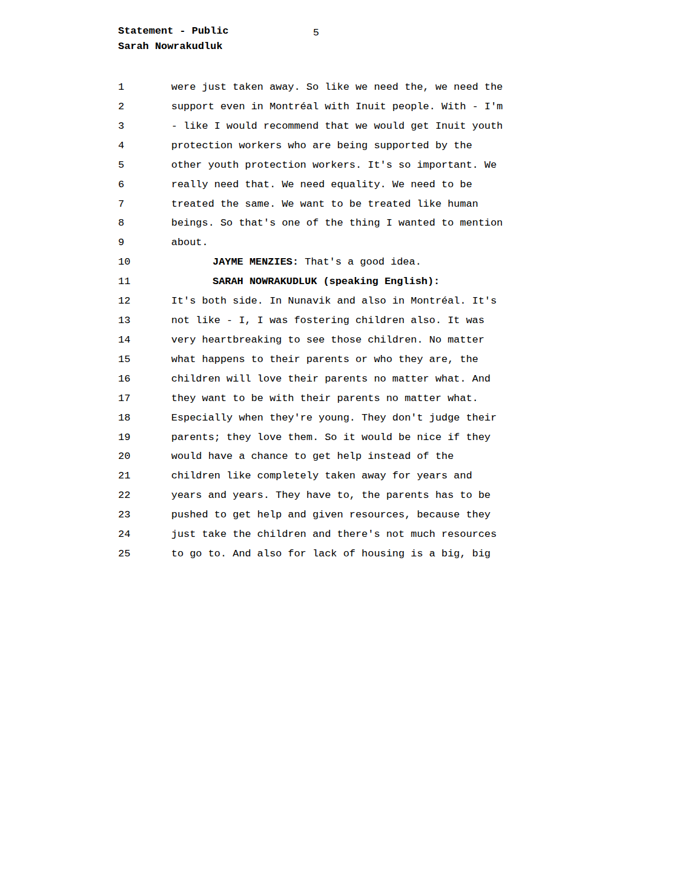5
Statement - Public
Sarah Nowrakudluk
were just taken away. So like we need the, we need the
support even in Montréal with Inuit people. With - I'm
- like I would recommend that we would get Inuit youth
protection workers who are being supported by the
other youth protection workers. It's so important. We
really need that. We need equality. We need to be
treated the same. We want to be treated like human
beings. So that's one of the thing I wanted to mention
about.
JAYME MENZIES: That's a good idea.
SARAH NOWRAKUDLUK (speaking English):
It's both side. In Nunavik and also in Montréal. It's
not like - I, I was fostering children also. It was
very heartbreaking to see those children. No matter
what happens to their parents or who they are, the
children will love their parents no matter what. And
they want to be with their parents no matter what.
Especially when they're young. They don't judge their
parents; they love them. So it would be nice if they
would have a chance to get help instead of the
children like completely taken away for years and
years and years. They have to, the parents has to be
pushed to get help and given resources, because they
just take the children and there's not much resources
to go to. And also for lack of housing is a big, big